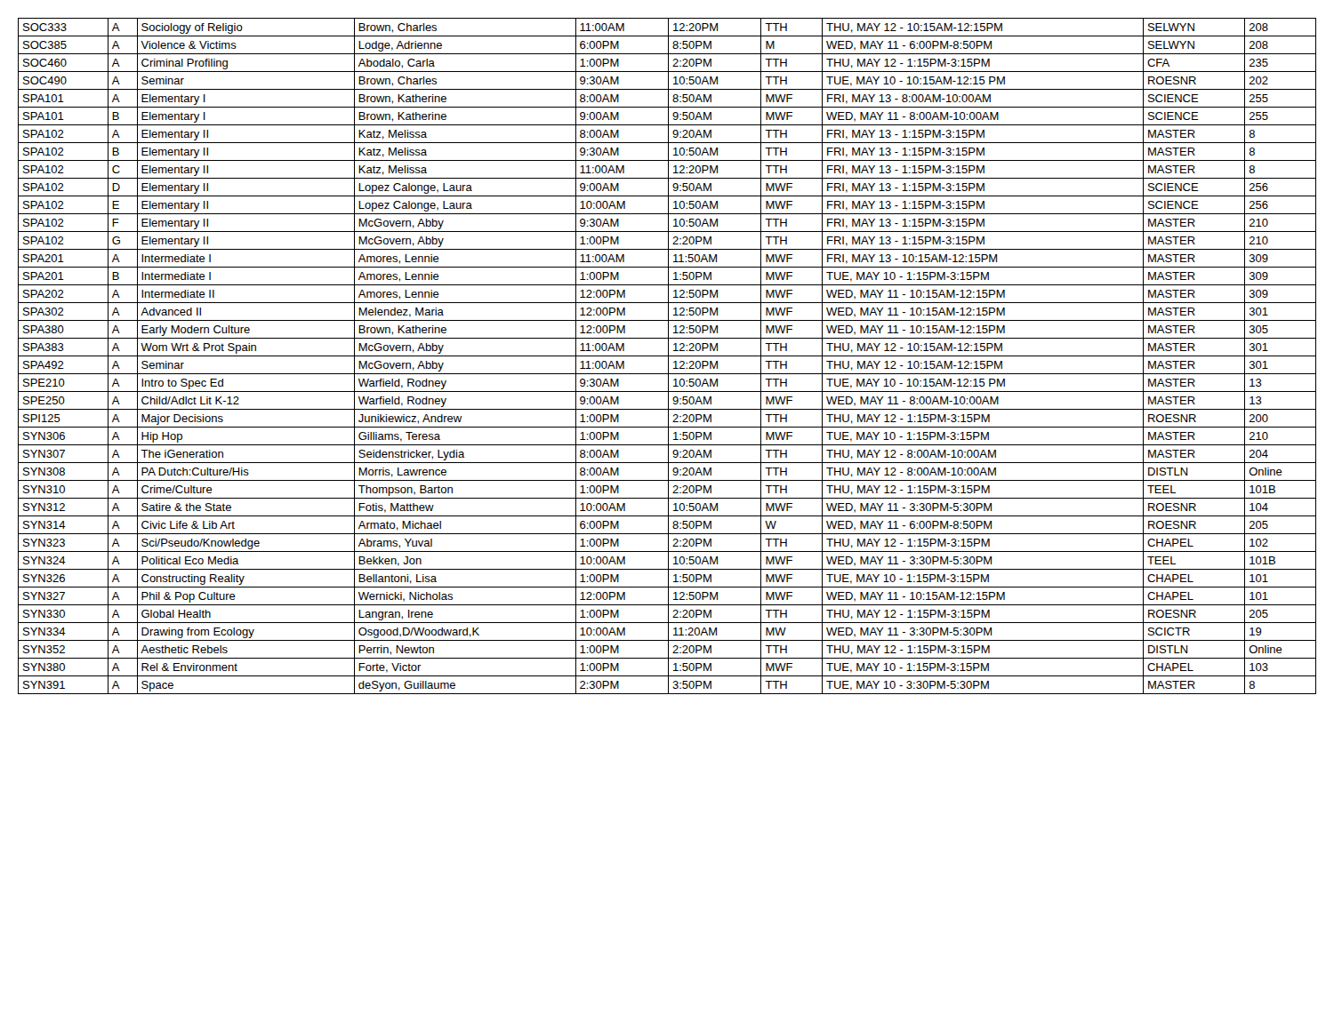| SOC333 | A | Sociology of Religio | Brown, Charles | 11:00AM | 12:20PM | TTH | THU, MAY 12 - 10:15AM-12:15PM | SELWYN | 208 |
| SOC385 | A | Violence & Victims | Lodge, Adrienne | 6:00PM | 8:50PM | M | WED, MAY 11 - 6:00PM-8:50PM | SELWYN | 208 |
| SOC460 | A | Criminal Profiling | Abodalo, Carla | 1:00PM | 2:20PM | TTH | THU, MAY 12 - 1:15PM-3:15PM | CFA | 235 |
| SOC490 | A | Seminar | Brown, Charles | 9:30AM | 10:50AM | TTH | TUE, MAY 10 - 10:15AM-12:15 PM | ROESNR | 202 |
| SPA101 | A | Elementary I | Brown, Katherine | 8:00AM | 8:50AM | MWF | FRI, MAY 13 - 8:00AM-10:00AM | SCIENCE | 255 |
| SPA101 | B | Elementary I | Brown, Katherine | 9:00AM | 9:50AM | MWF | WED, MAY 11 - 8:00AM-10:00AM | SCIENCE | 255 |
| SPA102 | A | Elementary II | Katz, Melissa | 8:00AM | 9:20AM | TTH | FRI, MAY 13 - 1:15PM-3:15PM | MASTER | 8 |
| SPA102 | B | Elementary II | Katz, Melissa | 9:30AM | 10:50AM | TTH | FRI, MAY 13 - 1:15PM-3:15PM | MASTER | 8 |
| SPA102 | C | Elementary II | Katz, Melissa | 11:00AM | 12:20PM | TTH | FRI, MAY 13 - 1:15PM-3:15PM | MASTER | 8 |
| SPA102 | D | Elementary II | Lopez Calonge, Laura | 9:00AM | 9:50AM | MWF | FRI, MAY 13 - 1:15PM-3:15PM | SCIENCE | 256 |
| SPA102 | E | Elementary II | Lopez Calonge, Laura | 10:00AM | 10:50AM | MWF | FRI, MAY 13 - 1:15PM-3:15PM | SCIENCE | 256 |
| SPA102 | F | Elementary II | McGovern, Abby | 9:30AM | 10:50AM | TTH | FRI, MAY 13 - 1:15PM-3:15PM | MASTER | 210 |
| SPA102 | G | Elementary II | McGovern, Abby | 1:00PM | 2:20PM | TTH | FRI, MAY 13 - 1:15PM-3:15PM | MASTER | 210 |
| SPA201 | A | Intermediate I | Amores, Lennie | 11:00AM | 11:50AM | MWF | FRI, MAY 13 - 10:15AM-12:15PM | MASTER | 309 |
| SPA201 | B | Intermediate I | Amores, Lennie | 1:00PM | 1:50PM | MWF | TUE, MAY 10 - 1:15PM-3:15PM | MASTER | 309 |
| SPA202 | A | Intermediate II | Amores, Lennie | 12:00PM | 12:50PM | MWF | WED, MAY 11 - 10:15AM-12:15PM | MASTER | 309 |
| SPA302 | A | Advanced II | Melendez, Maria | 12:00PM | 12:50PM | MWF | WED, MAY 11 - 10:15AM-12:15PM | MASTER | 301 |
| SPA380 | A | Early Modern Culture | Brown, Katherine | 12:00PM | 12:50PM | MWF | WED, MAY 11 - 10:15AM-12:15PM | MASTER | 305 |
| SPA383 | A | Wom Wrt & Prot Spain | McGovern, Abby | 11:00AM | 12:20PM | TTH | THU, MAY 12 - 10:15AM-12:15PM | MASTER | 301 |
| SPA492 | A | Seminar | McGovern, Abby | 11:00AM | 12:20PM | TTH | THU, MAY 12 - 10:15AM-12:15PM | MASTER | 301 |
| SPE210 | A | Intro to Spec Ed | Warfield, Rodney | 9:30AM | 10:50AM | TTH | TUE, MAY 10 - 10:15AM-12:15 PM | MASTER | 13 |
| SPE250 | A | Child/Adlct Lit K-12 | Warfield, Rodney | 9:00AM | 9:50AM | MWF | WED, MAY 11 - 8:00AM-10:00AM | MASTER | 13 |
| SPI125 | A | Major Decisions | Junikiewicz, Andrew | 1:00PM | 2:20PM | TTH | THU, MAY 12 - 1:15PM-3:15PM | ROESNR | 200 |
| SYN306 | A | Hip Hop | Gilliams, Teresa | 1:00PM | 1:50PM | MWF | TUE, MAY 10 - 1:15PM-3:15PM | MASTER | 210 |
| SYN307 | A | The iGeneration | Seidenstricker, Lydia | 8:00AM | 9:20AM | TTH | THU, MAY 12 - 8:00AM-10:00AM | MASTER | 204 |
| SYN308 | A | PA Dutch:Culture/His | Morris, Lawrence | 8:00AM | 9:20AM | TTH | THU, MAY 12 - 8:00AM-10:00AM | DISTLN | Online |
| SYN310 | A | Crime/Culture | Thompson, Barton | 1:00PM | 2:20PM | TTH | THU, MAY 12 - 1:15PM-3:15PM | TEEL | 101B |
| SYN312 | A | Satire & the State | Fotis, Matthew | 10:00AM | 10:50AM | MWF | WED, MAY 11 - 3:30PM-5:30PM | ROESNR | 104 |
| SYN314 | A | Civic Life & Lib Art | Armato, Michael | 6:00PM | 8:50PM | W | WED, MAY 11 - 6:00PM-8:50PM | ROESNR | 205 |
| SYN323 | A | Sci/Pseudo/Knowledge | Abrams, Yuval | 1:00PM | 2:20PM | TTH | THU, MAY 12 - 1:15PM-3:15PM | CHAPEL | 102 |
| SYN324 | A | Political Eco Media | Bekken, Jon | 10:00AM | 10:50AM | MWF | WED, MAY 11 - 3:30PM-5:30PM | TEEL | 101B |
| SYN326 | A | Constructing Reality | Bellantoni, Lisa | 1:00PM | 1:50PM | MWF | TUE, MAY 10 - 1:15PM-3:15PM | CHAPEL | 101 |
| SYN327 | A | Phil & Pop Culture | Wernicki, Nicholas | 12:00PM | 12:50PM | MWF | WED, MAY 11 - 10:15AM-12:15PM | CHAPEL | 101 |
| SYN330 | A | Global Health | Langran, Irene | 1:00PM | 2:20PM | TTH | THU, MAY 12 - 1:15PM-3:15PM | ROESNR | 205 |
| SYN334 | A | Drawing from Ecology | Osgood,D/Woodward,K | 10:00AM | 11:20AM | MW | WED, MAY 11 - 3:30PM-5:30PM | SCICTR | 19 |
| SYN352 | A | Aesthetic Rebels | Perrin, Newton | 1:00PM | 2:20PM | TTH | THU, MAY 12 - 1:15PM-3:15PM | DISTLN | Online |
| SYN380 | A | Rel & Environment | Forte, Victor | 1:00PM | 1:50PM | MWF | TUE, MAY 10 - 1:15PM-3:15PM | CHAPEL | 103 |
| SYN391 | A | Space | deSyon, Guillaume | 2:30PM | 3:50PM | TTH | TUE, MAY 10 - 3:30PM-5:30PM | MASTER | 8 |